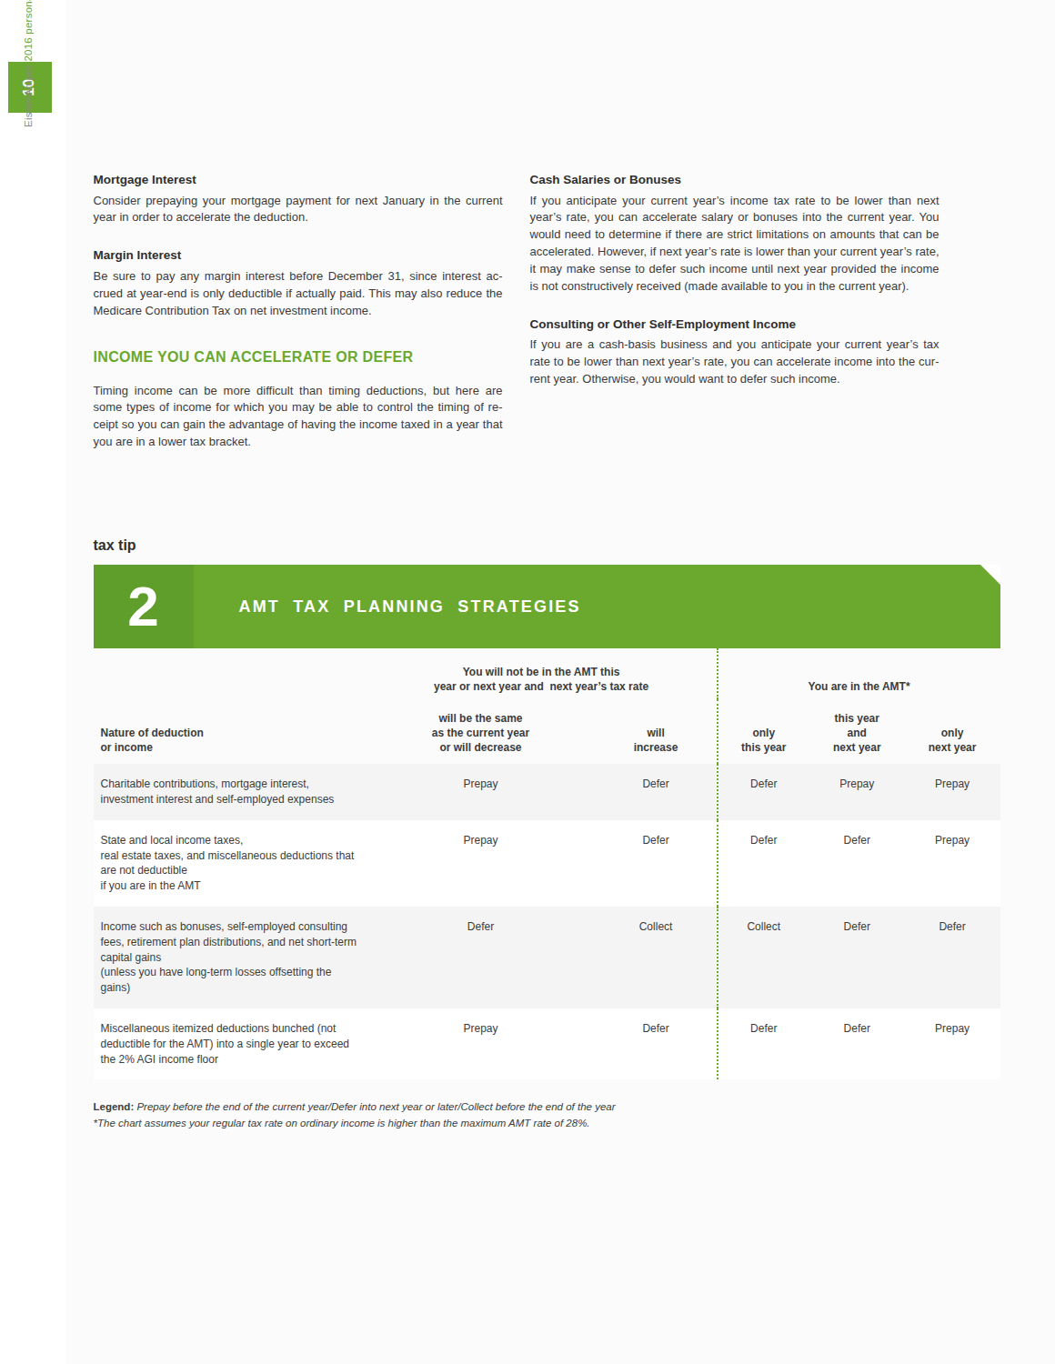10
EisnerAmper 2016 personal tax guide
Mortgage Interest
Consider prepaying your mortgage payment for next January in the current year in order to accelerate the deduction.
Margin Interest
Be sure to pay any margin interest before December 31, since interest accrued at year-end is only deductible if actually paid. This may also reduce the Medicare Contribution Tax on net investment income.
Income you can accelerate or defer
Timing income can be more difficult than timing deductions, but here are some types of income for which you may be able to control the timing of receipt so you can gain the advantage of having the income taxed in a year that you are in a lower tax bracket.
Cash Salaries or Bonuses
If you anticipate your current year’s income tax rate to be lower than next year’s rate, you can accelerate salary or bonuses into the current year. You would need to determine if there are strict limitations on amounts that can be accelerated. However, if next year’s rate is lower than your current year’s rate, it may make sense to defer such income until next year provided the income is not constructively received (made available to you in the current year).
Consulting or Other Self-Employment Income
If you are a cash-basis business and you anticipate your current year’s tax rate to be lower than next year’s rate, you can accelerate income into the current year. Otherwise, you would want to defer such income.
tax tip
2
AMT TAX PLANNING STRATEGIES
| | You will not be in the AMT this year or next year and next year’s tax rate | You are in the AMT* |
| --- | --- | --- |
| Nature of deduction or income | will be the same as the current year or will decrease | will increase | only this year | this year and next year | only next year |
| Charitable contributions, mortgage interest, investment interest and self-employed expenses | Prepay | Defer | Defer | Prepay | Prepay |
| State and local income taxes, real estate taxes, and miscellaneous deductions that are not deductible if you are in the AMT | Prepay | Defer | Defer | Defer | Prepay |
| Income such as bonuses, self-employed consulting fees, retirement plan distributions, and net short-term capital gains (unless you have long-term losses offsetting the gains) | Defer | Collect | Collect | Defer | Defer |
| Miscellaneous itemized deductions bunched (not deductible for the AMT) into a single year to exceed the 2% AGI income floor | Prepay | Defer | Defer | Defer | Prepay |
Legend: Prepay before the end of the current year/Defer into next year or later/Collect before the end of the year
*The chart assumes your regular tax rate on ordinary income is higher than the maximum AMT rate of 28%.